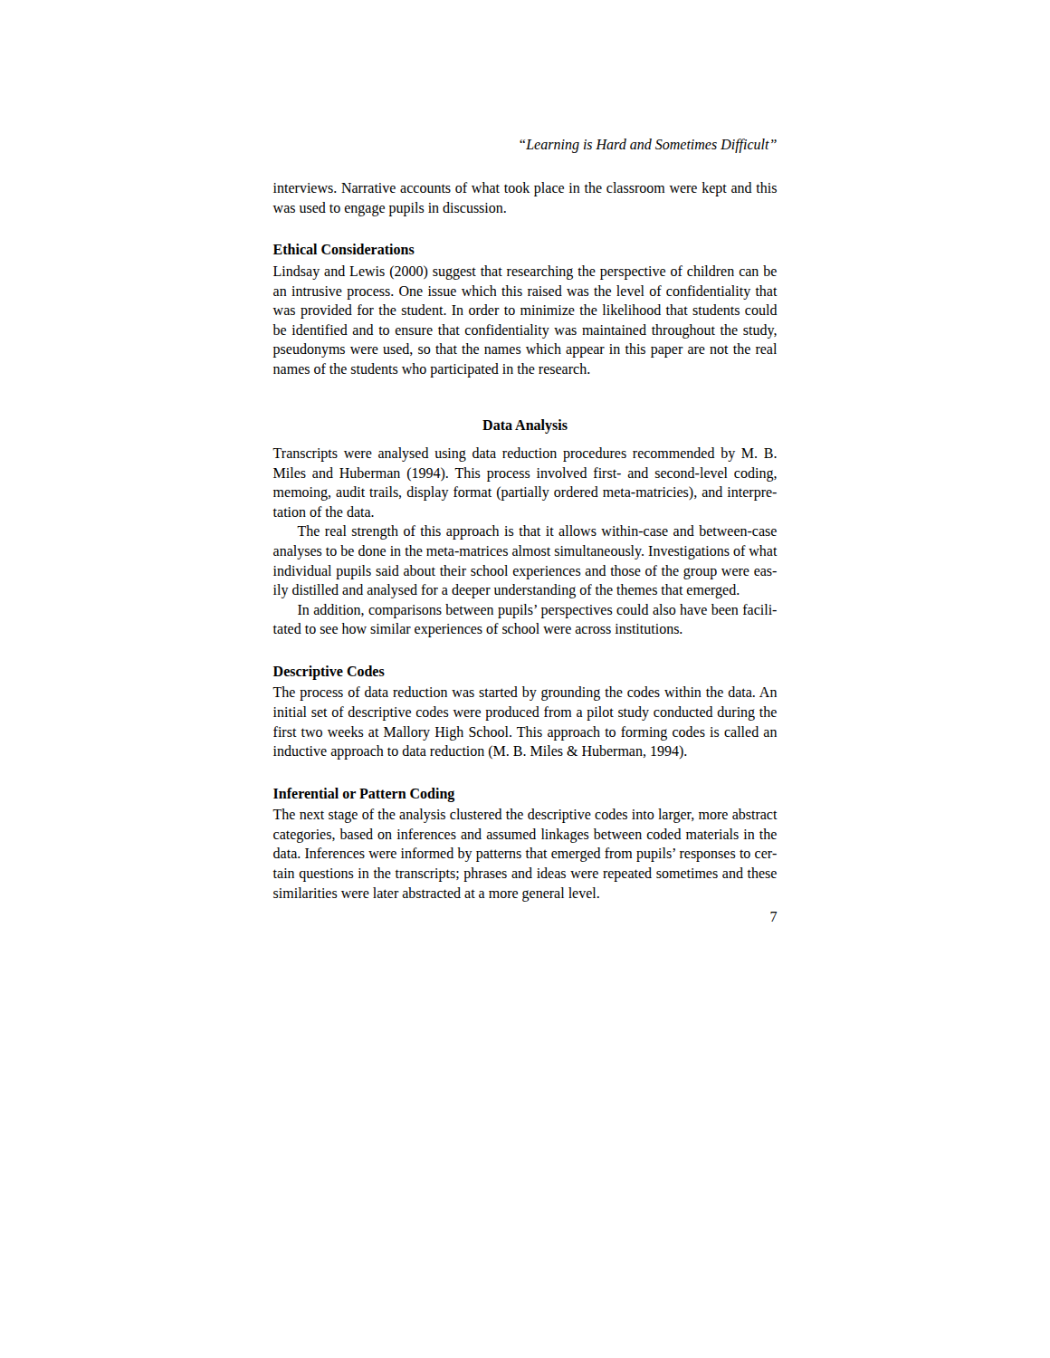“Learning is Hard and Sometimes Difficult”
interviews. Narrative accounts of what took place in the classroom were kept and this was used to engage pupils in discussion.
Ethical Considerations
Lindsay and Lewis (2000) suggest that researching the perspective of children can be an intrusive process. One issue which this raised was the level of confidentiality that was provided for the student. In order to minimize the likelihood that students could be identified and to ensure that confidentiality was maintained throughout the study, pseudonyms were used, so that the names which appear in this paper are not the real names of the students who participated in the research.
Data Analysis
Transcripts were analysed using data reduction procedures recommended by M. B. Miles and Huberman (1994). This process involved first- and second-level coding, memoing, audit trails, display format (partially ordered meta-matricies), and interpretation of the data.
The real strength of this approach is that it allows within-case and between-case analyses to be done in the meta-matrices almost simultaneously. Investigations of what individual pupils said about their school experiences and those of the group were easily distilled and analysed for a deeper understanding of the themes that emerged.
In addition, comparisons between pupils’ perspectives could also have been facilitated to see how similar experiences of school were across institutions.
Descriptive Codes
The process of data reduction was started by grounding the codes within the data. An initial set of descriptive codes were produced from a pilot study conducted during the first two weeks at Mallory High School. This approach to forming codes is called an inductive approach to data reduction (M. B. Miles & Huberman, 1994).
Inferential or Pattern Coding
The next stage of the analysis clustered the descriptive codes into larger, more abstract categories, based on inferences and assumed linkages between coded materials in the data. Inferences were informed by patterns that emerged from pupils’ responses to certain questions in the transcripts; phrases and ideas were repeated sometimes and these similarities were later abstracted at a more general level.
7